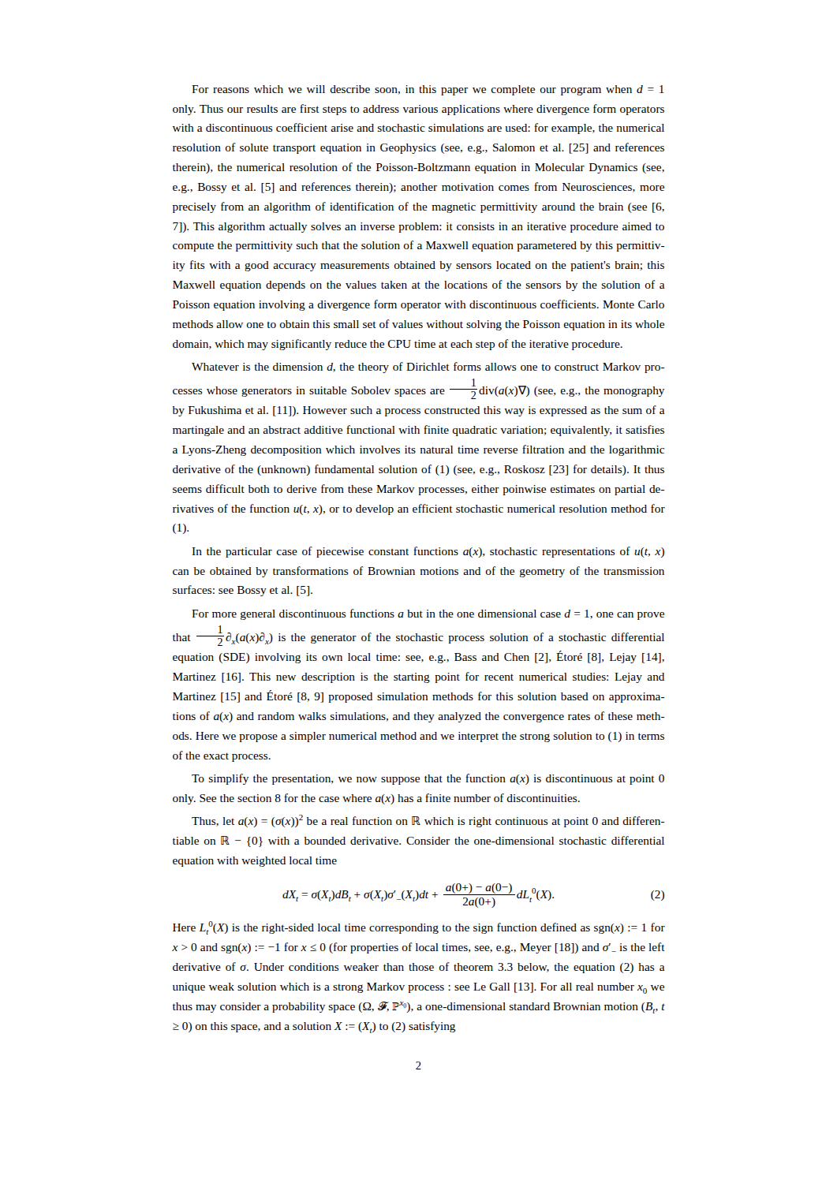For reasons which we will describe soon, in this paper we complete our program when d = 1 only. Thus our results are first steps to address various applications where divergence form operators with a discontinuous coefficient arise and stochastic simulations are used: for example, the numerical resolution of solute transport equation in Geophysics (see, e.g., Salomon et al. [25] and references therein), the numerical resolution of the Poisson-Boltzmann equation in Molecular Dynamics (see, e.g., Bossy et al. [5] and references therein); another motivation comes from Neurosciences, more precisely from an algorithm of identification of the magnetic permittivity around the brain (see [6, 7]). This algorithm actually solves an inverse problem: it consists in an iterative procedure aimed to compute the permittivity such that the solution of a Maxwell equation parametered by this permittivity fits with a good accuracy measurements obtained by sensors located on the patient's brain; this Maxwell equation depends on the values taken at the locations of the sensors by the solution of a Poisson equation involving a divergence form operator with discontinuous coefficients. Monte Carlo methods allow one to obtain this small set of values without solving the Poisson equation in its whole domain, which may significantly reduce the CPU time at each step of the iterative procedure.
Whatever is the dimension d, the theory of Dirichlet forms allows one to construct Markov processes whose generators in suitable Sobolev spaces are 12div(a(x)∇) (see, e.g., the monography by Fukushima et al. [11]). However such a process constructed this way is expressed as the sum of a martingale and an abstract additive functional with finite quadratic variation; equivalently, it satisfies a Lyons-Zheng decomposition which involves its natural time reverse filtration and the logarithmic derivative of the (unknown) fundamental solution of (1) (see, e.g., Roskosz [23] for details). It thus seems difficult both to derive from these Markov processes, either poinwise estimates on partial derivatives of the function u(t, x), or to develop an efficient stochastic numerical resolution method for (1).
In the particular case of piecewise constant functions a(x), stochastic representations of u(t, x) can be obtained by transformations of Brownian motions and of the geometry of the transmission surfaces: see Bossy et al. [5].
For more general discontinuous functions a but in the one dimensional case d = 1, one can prove that 12∂x(a(x)∂x) is the generator of the stochastic process solution of a stochastic differential equation (SDE) involving its own local time: see, e.g., Bass and Chen [2], Étoré [8], Lejay [14], Martinez [16]. This new description is the starting point for recent numerical studies: Lejay and Martinez [15] and Étoré [8, 9] proposed simulation methods for this solution based on approximations of a(x) and random walks simulations, and they analyzed the convergence rates of these methods. Here we propose a simpler numerical method and we interpret the strong solution to (1) in terms of the exact process.
To simplify the presentation, we now suppose that the function a(x) is discontinuous at point 0 only. See the section 8 for the case where a(x) has a finite number of discontinuities.
Thus, let a(x) = (σ(x))2 be a real function on ℝ which is right continuous at point 0 and differentiable on ℝ − {0} with a bounded derivative. Consider the one-dimensional stochastic differential equation with weighted local time
dXt = σ(Xt)dBt + σ(Xt)σ′−(Xt)dt + a(0+) − a(0−) 2a(0+) dLt0(X). (2)
Here Lt0(X) is the right-sided local time corresponding to the sign function defined as sgn(x) := 1 for x > 0 and sgn(x) := −1 for x ≤ 0 (for properties of local times, see, e.g., Meyer [18]) and σ′− is the left derivative of σ. Under conditions weaker than those of theorem 3.3 below, the equation (2) has a unique weak solution which is a strong Markov process : see Le Gall [13]. For all real number x0 we thus may consider a probability space (Ω, 𝓕, ℙx0), a one-dimensional standard Brownian motion (Bt, t ≥ 0) on this space, and a solution X := (Xt) to (2) satisfying
2